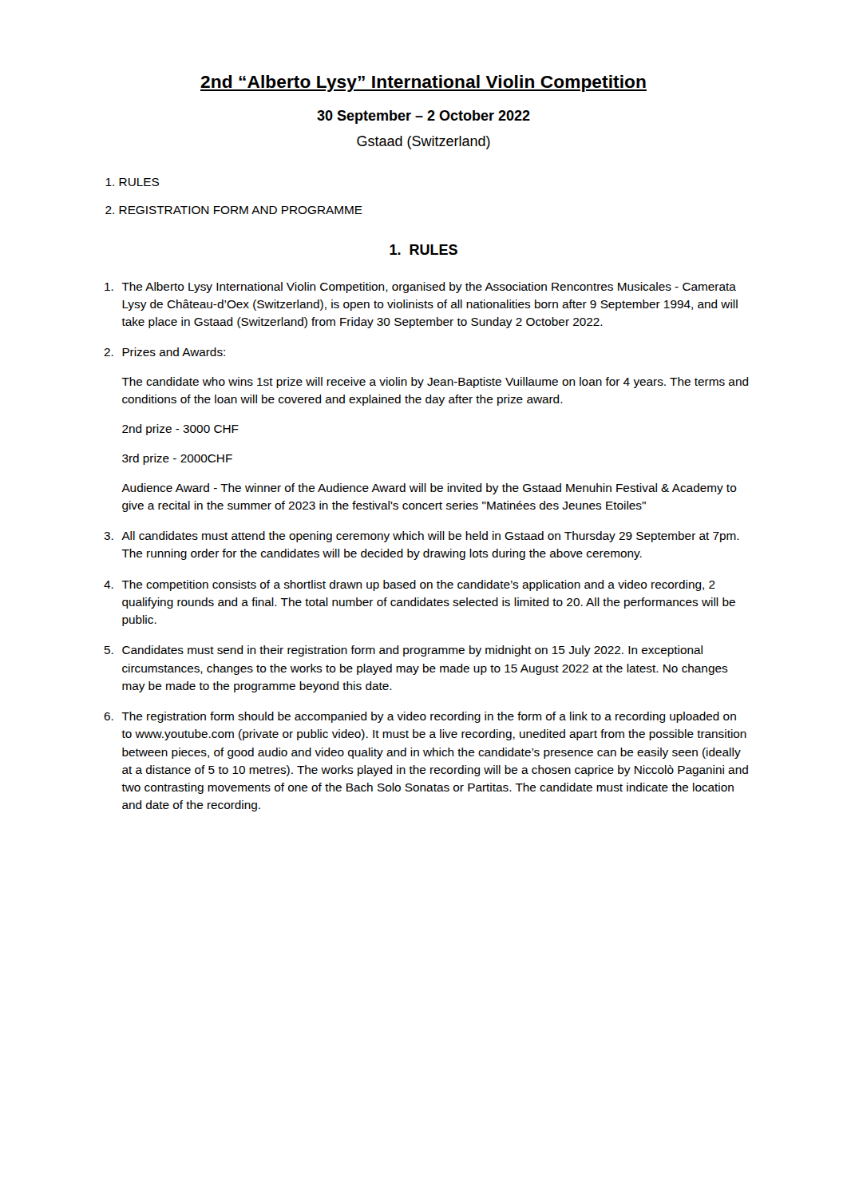2nd “Alberto Lysy” International Violin Competition
30 September – 2 October 2022
Gstaad (Switzerland)
RULES
REGISTRATION FORM AND PROGRAMME
1. RULES
The Alberto Lysy International Violin Competition, organised by the Association Rencontres Musicales - Camerata Lysy de Château-d’Oex (Switzerland), is open to violinists of all nationalities born after 9 September 1994, and will take place in Gstaad (Switzerland) from Friday 30 September to Sunday 2 October 2022.
Prizes and Awards:
The candidate who wins 1st prize will receive a violin by Jean-Baptiste Vuillaume on loan for 4 years. The terms and conditions of the loan will be covered and explained the day after the prize award.
2nd prize - 3000 CHF
3rd prize - 2000CHF
Audience Award - The winner of the Audience Award will be invited by the Gstaad Menuhin Festival & Academy to give a recital in the summer of 2023 in the festival's concert series "Matinées des Jeunes Etoiles"
All candidates must attend the opening ceremony which will be held in Gstaad on Thursday 29 September at 7pm. The running order for the candidates will be decided by drawing lots during the above ceremony.
The competition consists of a shortlist drawn up based on the candidate’s application and a video recording, 2 qualifying rounds and a final. The total number of candidates selected is limited to 20. All the performances will be public.
Candidates must send in their registration form and programme by midnight on 15 July 2022. In exceptional circumstances, changes to the works to be played may be made up to 15 August 2022 at the latest. No changes may be made to the programme beyond this date.
The registration form should be accompanied by a video recording in the form of a link to a recording uploaded on to www.youtube.com (private or public video). It must be a live recording, unedited apart from the possible transition between pieces, of good audio and video quality and in which the candidate’s presence can be easily seen (ideally at a distance of 5 to 10 metres). The works played in the recording will be a chosen caprice by Niccolò Paganini and two contrasting movements of one of the Bach Solo Sonatas or Partitas. The candidate must indicate the location and date of the recording.